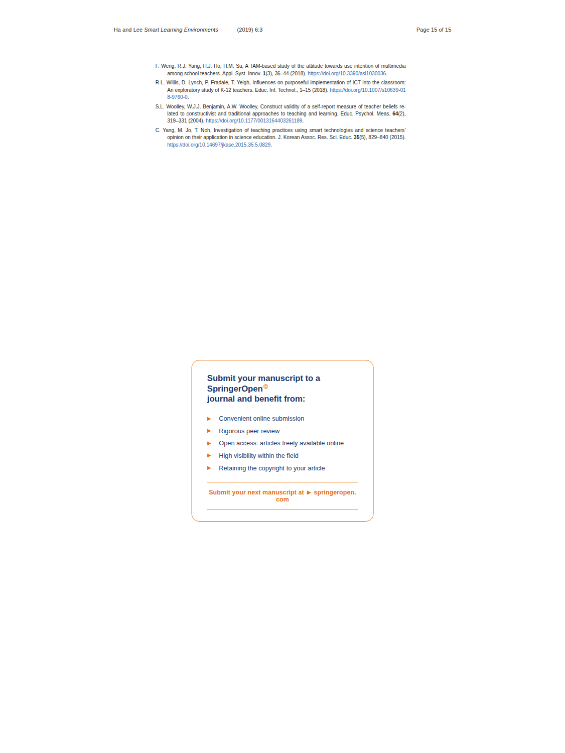Ha and Lee Smart Learning Environments (2019) 6:3 Page 15 of 15
F. Weng, R.J. Yang, H.J. Ho, H.M. Su, A TAM-based study of the attitude towards use intention of multimedia among school teachers. Appl. Syst. Innov. 1(3), 36–44 (2018). https://doi.org/10.3390/asi1030036.
R.L. Willis, D. Lynch, P. Fradale, T. Yeigh, Influences on purposeful implementation of ICT into the classroom: An exploratory study of K-12 teachers. Educ. Inf. Technol., 1–15 (2018). https://doi.org/10.1007/s10639-018-9760-0.
S.L. Woolley, W.J.J. Benjamin, A.W. Woolley, Construct validity of a self-report measure of teacher beliefs related to constructivist and traditional approaches to teaching and learning. Educ. Psychol. Meas. 64(2), 319–331 (2004). https://doi.org/10.1177/0013164403261189.
C. Yang, M. Jo, T. Noh, Investigation of teaching practices using smart technologies and science teachers’ opinion on their application in science education. J. Korean Assoc. Res. Sci. Educ. 35(5), 829–840 (2015). https://doi.org/10.14697/jkase.2015.35.5.0829.
Submit your manuscript to a SpringerOpenⒸ
journal and benefit from:
Convenient online submission
Rigorous peer review
Open access: articles freely available online
High visibility within the field
Retaining the copyright to your article
Submit your next manuscript at ▶ springeropen.com